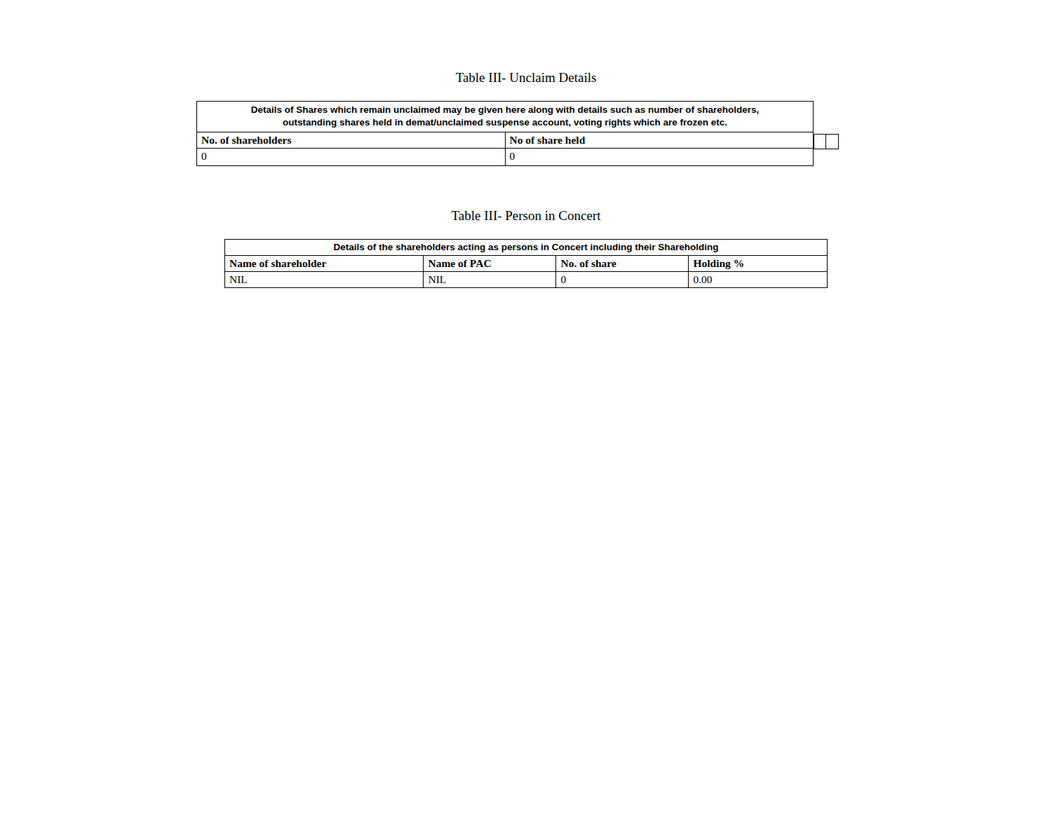Table III- Unclaim Details
| Details of Shares which remain unclaimed may be given here along with details such as number of shareholders, outstanding shares held in demat/unclaimed suspense account, voting rights which are frozen etc. |
| --- |
| No. of shareholders | No of share held |
| 0 | 0 |
Table III- Person in Concert
| Details of the shareholders acting as persons in Concert including their Shareholding |
| --- |
| Name of shareholder | Name of PAC | No. of share | Holding % |
| NIL | NIL | 0 | 0.00 |